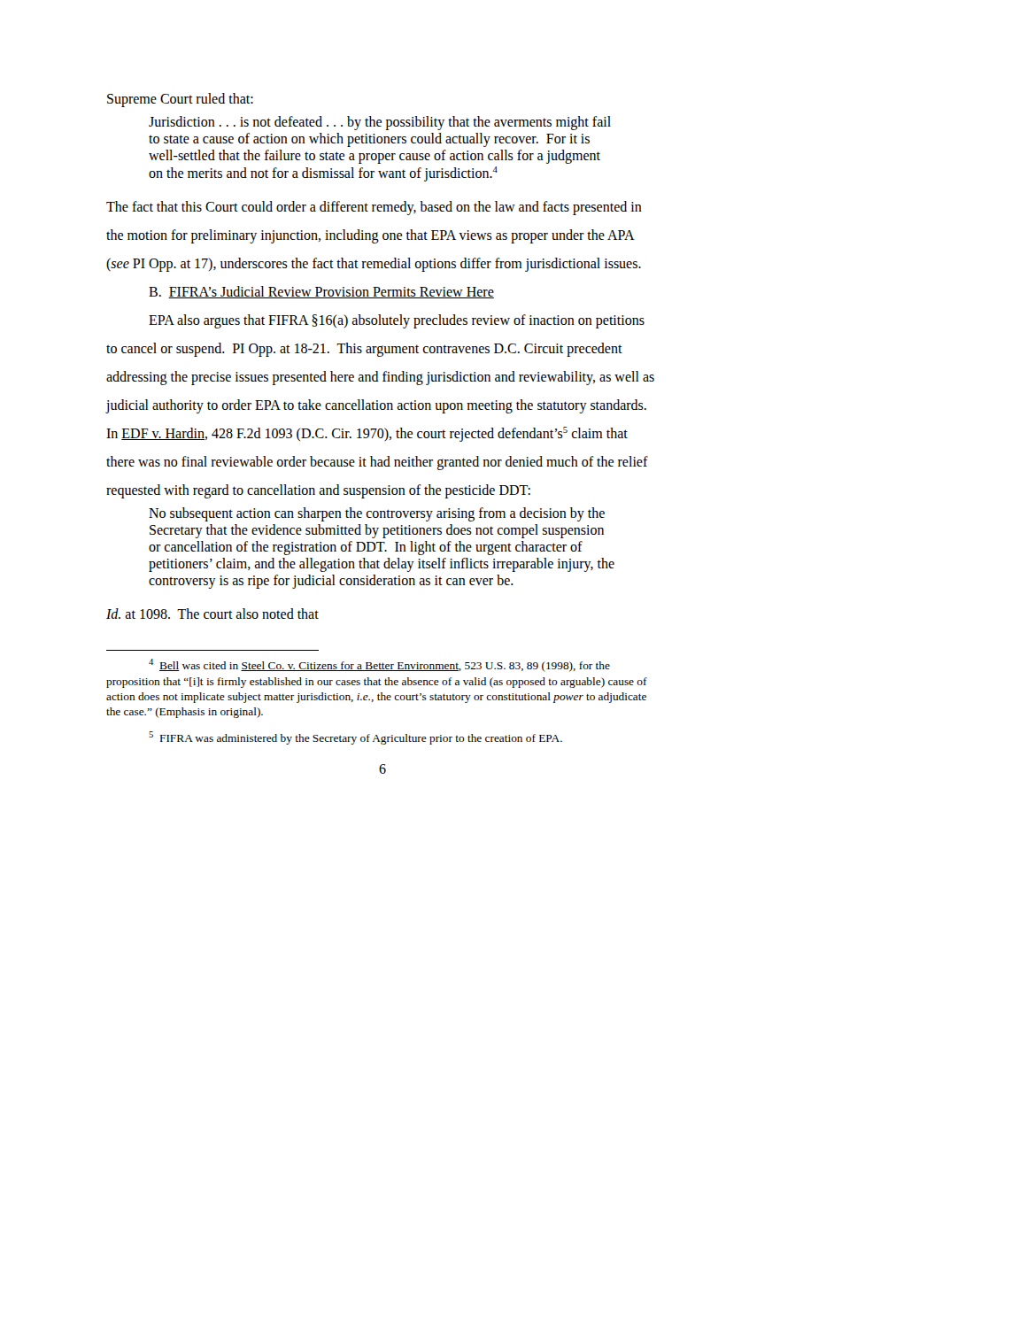Supreme Court ruled that:
Jurisdiction . . . is not defeated . . . by the possibility that the averments might fail to state a cause of action on which petitioners could actually recover. For it is well-settled that the failure to state a proper cause of action calls for a judgment on the merits and not for a dismissal for want of jurisdiction.4
The fact that this Court could order a different remedy, based on the law and facts presented in the motion for preliminary injunction, including one that EPA views as proper under the APA (see PI Opp. at 17), underscores the fact that remedial options differ from jurisdictional issues.
B. FIFRA’s Judicial Review Provision Permits Review Here
EPA also argues that FIFRA §16(a) absolutely precludes review of inaction on petitions to cancel or suspend. PI Opp. at 18-21. This argument contravenes D.C. Circuit precedent addressing the precise issues presented here and finding jurisdiction and reviewability, as well as judicial authority to order EPA to take cancellation action upon meeting the statutory standards. In EDF v. Hardin, 428 F.2d 1093 (D.C. Cir. 1970), the court rejected defendant’s5 claim that there was no final reviewable order because it had neither granted nor denied much of the relief requested with regard to cancellation and suspension of the pesticide DDT:
No subsequent action can sharpen the controversy arising from a decision by the Secretary that the evidence submitted by petitioners does not compel suspension or cancellation of the registration of DDT. In light of the urgent character of petitioners’ claim, and the allegation that delay itself inflicts irreparable injury, the controversy is as ripe for judicial consideration as it can ever be.
Id. at 1098. The court also noted that
4 Bell was cited in Steel Co. v. Citizens for a Better Environment, 523 U.S. 83, 89 (1998), for the proposition that “[i]t is firmly established in our cases that the absence of a valid (as opposed to arguable) cause of action does not implicate subject matter jurisdiction, i.e., the court’s statutory or constitutional power to adjudicate the case.” (Emphasis in original).
5 FIFRA was administered by the Secretary of Agriculture prior to the creation of EPA.
6